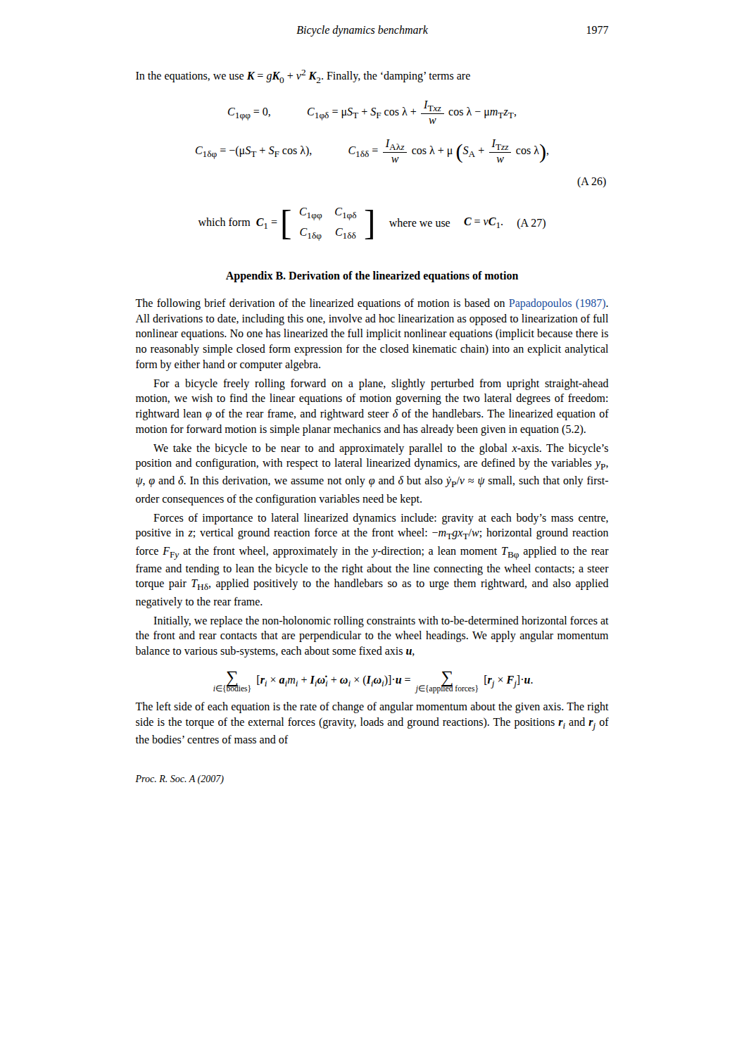Bicycle dynamics benchmark 1977
In the equations, we use K = gK0 + v2 K2. Finally, the ‘damping’ terms are
C1φφ = 0, C1φδ = μST + SF cos λ + ITxz w cos λ − μmTzT,
C1δφ = −(μST + SF cos λ), C1δδ = IAλz w cos λ + μ (SA + ITzz w cos λ),
(A 26)
which form C1 = [
| C 1φφ | C 1φδ |
| C 1δφ | C 1δδ |
] where we use C = vC1. (A 27)
Appendix B. Derivation of the linearized equations of motion
The following brief derivation of the linearized equations of motion is based on Papadopoulos (1987). All derivations to date, including this one, involve ad hoc linearization as opposed to linearization of full nonlinear equations. No one has linearized the full implicit nonlinear equations (implicit because there is no reasonably simple closed form expression for the closed kinematic chain) into an explicit analytical form by either hand or computer algebra.
For a bicycle freely rolling forward on a plane, slightly perturbed from upright straight-ahead motion, we wish to find the linear equations of motion governing the two lateral degrees of freedom: rightward lean φ of the rear frame, and rightward steer δ of the handlebars. The linearized equation of motion for forward motion is simple planar mechanics and has already been given in equation (5.2).
We take the bicycle to be near to and approximately parallel to the global x-axis. The bicycle’s position and configuration, with respect to lateral linearized dynamics, are defined by the variables yP, ψ, φ and δ. In this derivation, we assume not only φ and δ but also ẏP/v ≈ ψ small, such that only first-order consequences of the configuration variables need be kept.
Forces of importance to lateral linearized dynamics include: gravity at each body’s mass centre, positive in z; vertical ground reaction force at the front wheel: −mTgxT/w; horizontal ground reaction force FFy at the front wheel, approximately in the y-direction; a lean moment TBφ applied to the rear frame and tending to lean the bicycle to the right about the line connecting the wheel contacts; a steer torque pair THδ, applied positively to the handlebars so as to urge them rightward, and also applied negatively to the rear frame.
Initially, we replace the non-holonomic rolling constraints with to-be-determined horizontal forces at the front and rear contacts that are perpendicular to the wheel headings. We apply angular momentum balance to various sub-systems, each about some fixed axis u,
∑i∈{bodies} [ri × aimi + Iiω̇i + ωi × (Iiωi)]·u = ∑j∈{applied forces} [rj × Fj]·u.
The left side of each equation is the rate of change of angular momentum about the given axis. The right side is the torque of the external forces (gravity, loads and ground reactions). The positions ri and rj of the bodies’ centres of mass and of
Proc. R. Soc. A (2007)